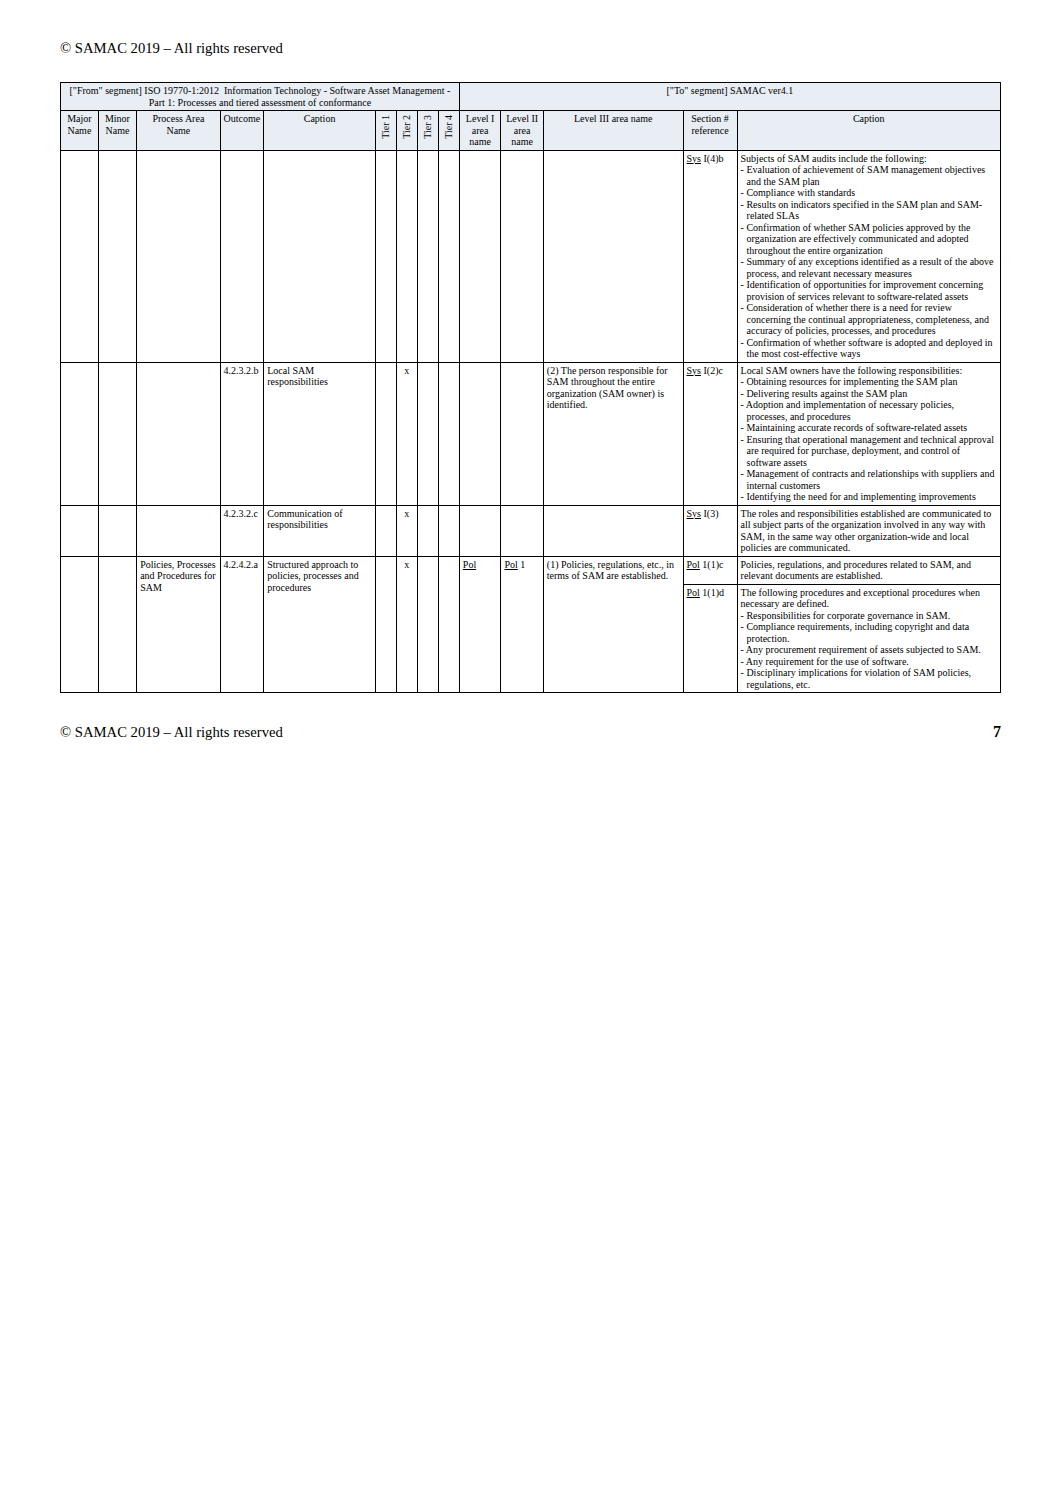© SAMAC 2019 – All rights reserved
| ["From" segment] ISO 19770-1:2012 Information Technology - Software Asset Management - Part 1: Processes and tiered assessment of conformance | ["To" segment] SAMAC ver4.1 |
| --- | --- |
| Major Name | Minor Name | Process Area Name | Outcome | Caption | Tier 1 | Tier 2 | Tier 3 | Tier 4 | Level I area name | Level II area name | Level III area name | Section # reference | Caption |
| | | | | | | | | | | | | Sys I(4)b | Subjects of SAM audits include the following: - Evaluation of achievement of SAM management objectives and the SAM plan - Compliance with standards - Results on indicators specified in the SAM plan and SAM-related SLAs - Confirmation of whether SAM policies approved by the organization are effectively communicated and adopted throughout the entire organization - Summary of any exceptions identified as a result of the above process, and relevant necessary measures - Identification of opportunities for improvement concerning provision of services relevant to software-related assets - Consideration of whether there is a need for review concerning the continual appropriateness, completeness, and accuracy of policies, processes, and procedures - Confirmation of whether software is adopted and deployed in the most cost-effective ways |
| | | | 4.2.3.2.b | Local SAM responsibilities | | x | | | | | (2) The person responsible for SAM throughout the entire organization (SAM owner) is identified. | Sys I(2)c | Local SAM owners have the following responsibilities: - Obtaining resources for implementing the SAM plan - Delivering results against the SAM plan - Adoption and implementation of necessary policies, processes, and procedures - Maintaining accurate records of software-related assets - Ensuring that operational management and technical approval are required for purchase, deployment, and control of software assets - Management of contracts and relationships with suppliers and internal customers - Identifying the need for and implementing improvements |
| | | | 4.2.3.2.c | Communication of responsibilities | | x | | | | | | Sys I(3) | The roles and responsibilities established are communicated to all subject parts of the organization involved in any way with SAM, in the same way other organization-wide and local policies are communicated. |
| | | Policies, Processes and Procedures for SAM | 4.2.4.2.a | Structured approach to policies, processes and procedures | | x | | | Pol | Pol 1 | (1) Policies, regulations, etc., in terms of SAM are established. | Pol 1(1)c | Policies, regulations, and procedures related to SAM, and relevant documents are established. |
| Pol 1(1)d | The following procedures and exceptional procedures when necessary are defined. - Responsibilities for corporate governance in SAM. - Compliance requirements, including copyright and data protection. - Any procurement requirement of assets subjected to SAM. - Any requirement for the use of software. - Disciplinary implications for violation of SAM policies, regulations, etc. |
© SAMAC 2019 – All rights reserved 7